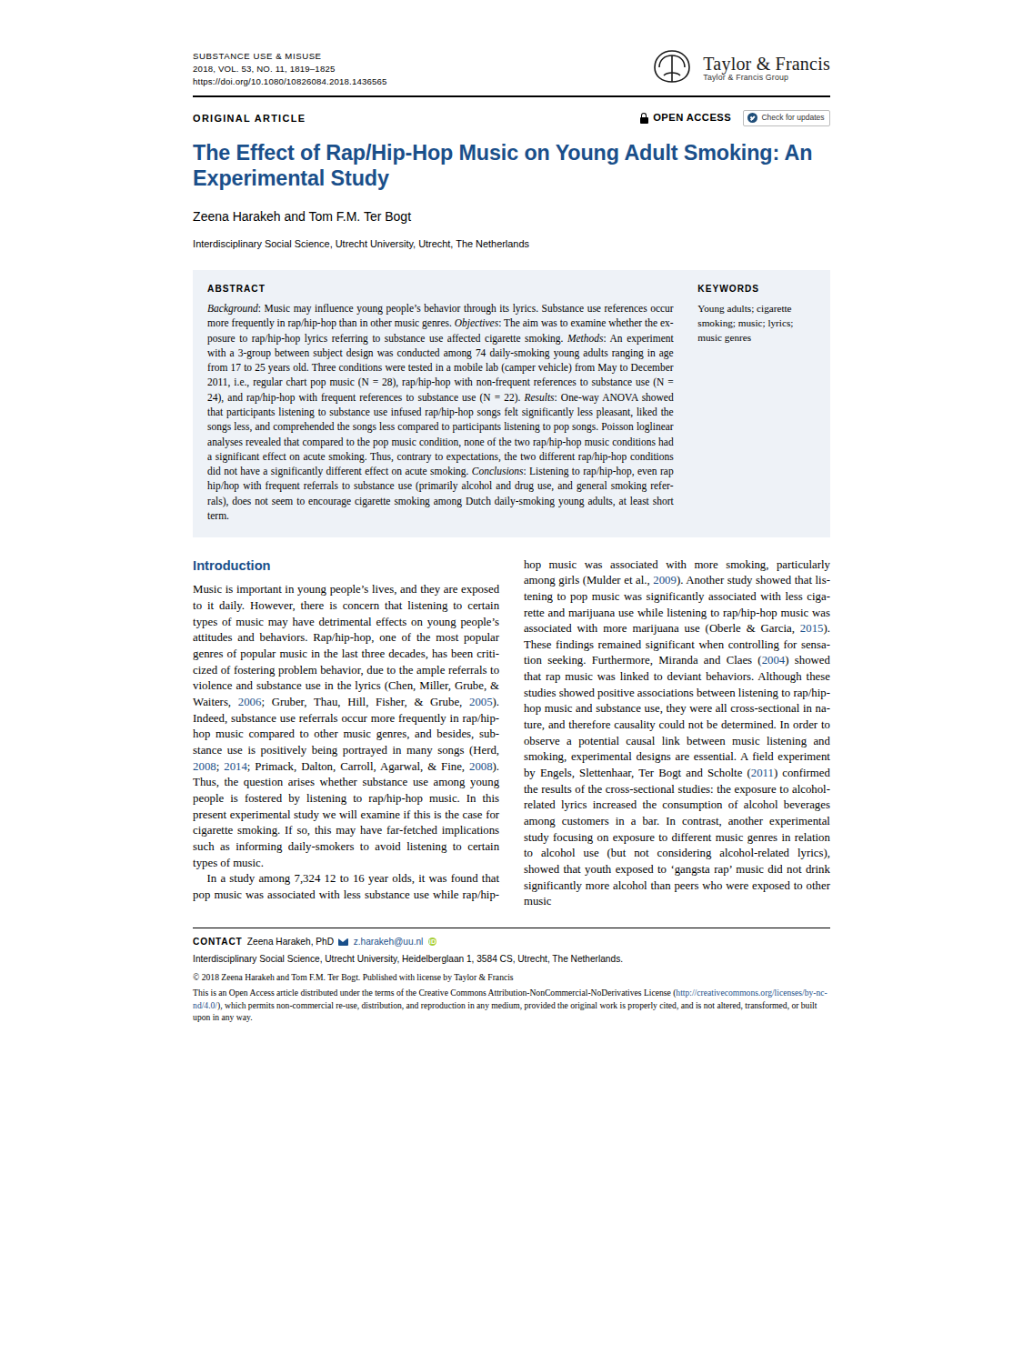SUBSTANCE USE & MISUSE
2018, VOL. 53, NO. 11, 1819–1825
https://doi.org/10.1080/10826084.2018.1436565
Taylor & Francis
Taylor & Francis Group
ORIGINAL ARTICLE
OPEN ACCESS
Check for updates
The Effect of Rap/Hip-Hop Music on Young Adult Smoking: An Experimental Study
Zeena Harakeh and Tom F.M. Ter Bogt
Interdisciplinary Social Science, Utrecht University, Utrecht, The Netherlands
ABSTRACT
Background: Music may influence young people’s behavior through its lyrics. Substance use references occur more frequently in rap/hip-hop than in other music genres. Objectives: The aim was to examine whether the exposure to rap/hip-hop lyrics referring to substance use affected cigarette smoking. Methods: An experiment with a 3-group between subject design was conducted among 74 daily-smoking young adults ranging in age from 17 to 25 years old. Three conditions were tested in a mobile lab (camper vehicle) from May to December 2011, i.e., regular chart pop music (N = 28), rap/hip-hop with non-frequent references to substance use (N = 24), and rap/hip-hop with frequent references to substance use (N = 22). Results: One-way ANOVA showed that participants listening to substance use infused rap/hip-hop songs felt significantly less pleasant, liked the songs less, and comprehended the songs less compared to participants listening to pop songs. Poisson loglinear analyses revealed that compared to the pop music condition, none of the two rap/hip-hop music conditions had a significant effect on acute smoking. Thus, contrary to expectations, the two different rap/hip-hop conditions did not have a significantly different effect on acute smoking. Conclusions: Listening to rap/hip-hop, even rap hip/hop with frequent referrals to substance use (primarily alcohol and drug use, and general smoking referrals), does not seem to encourage cigarette smoking among Dutch daily-smoking young adults, at least short term.
KEYWORDS
Young adults; cigarette smoking; music; lyrics; music genres
Introduction
Music is important in young people’s lives, and they are exposed to it daily. However, there is concern that listening to certain types of music may have detrimental effects on young people’s attitudes and behaviors. Rap/hip-hop, one of the most popular genres of popular music in the last three decades, has been criticized of fostering problem behavior, due to the ample referrals to violence and substance use in the lyrics (Chen, Miller, Grube, & Waiters, 2006; Gruber, Thau, Hill, Fisher, & Grube, 2005). Indeed, substance use referrals occur more frequently in rap/hip-hop music compared to other music genres, and besides, substance use is positively being portrayed in many songs (Herd, 2008; 2014; Primack, Dalton, Carroll, Agarwal, & Fine, 2008). Thus, the question arises whether substance use among young people is fostered by listening to rap/hip-hop music. In this present experimental study we will examine if this is the case for cigarette smoking. If so, this may have far-fetched implications such as informing daily-smokers to avoid listening to certain types of music.
In a study among 7,324 12 to 16 year olds, it was found that pop music was associated with less substance use while rap/hip-hop music was associated with more smoking, particularly among girls (Mulder et al., 2009). Another study showed that listening to pop music was significantly associated with less cigarette and marijuana use while listening to rap/hip-hop music was associated with more marijuana use (Oberle & Garcia, 2015). These findings remained significant when controlling for sensation seeking. Furthermore, Miranda and Claes (2004) showed that rap music was linked to deviant behaviors. Although these studies showed positive associations between listening to rap/hip-hop music and substance use, they were all cross-sectional in nature, and therefore causality could not be determined. In order to observe a potential causal link between music listening and smoking, experimental designs are essential. A field experiment by Engels, Slettenhaar, Ter Bogt and Scholte (2011) confirmed the results of the cross-sectional studies: the exposure to alcohol-related lyrics increased the consumption of alcohol beverages among customers in a bar. In contrast, another experimental study focusing on exposure to different music genres in relation to alcohol use (but not considering alcohol-related lyrics), showed that youth exposed to ‘gangsta rap’ music did not drink significantly more alcohol than peers who were exposed to other music
CONTACT Zeena Harakeh, PhD z.harakeh@uu.nl Interdisciplinary Social Science, Utrecht University, Heidelberglaan 1, 3584 CS, Utrecht, The Netherlands.
© 2018 Zeena Harakeh and Tom F.M. Ter Bogt. Published with license by Taylor & Francis
This is an Open Access article distributed under the terms of the Creative Commons Attribution-NonCommercial-NoDerivatives License (http://creativecommons.org/licenses/by-nc-nd/4.0/), which permits non-commercial re-use, distribution, and reproduction in any medium, provided the original work is properly cited, and is not altered, transformed, or built upon in any way.